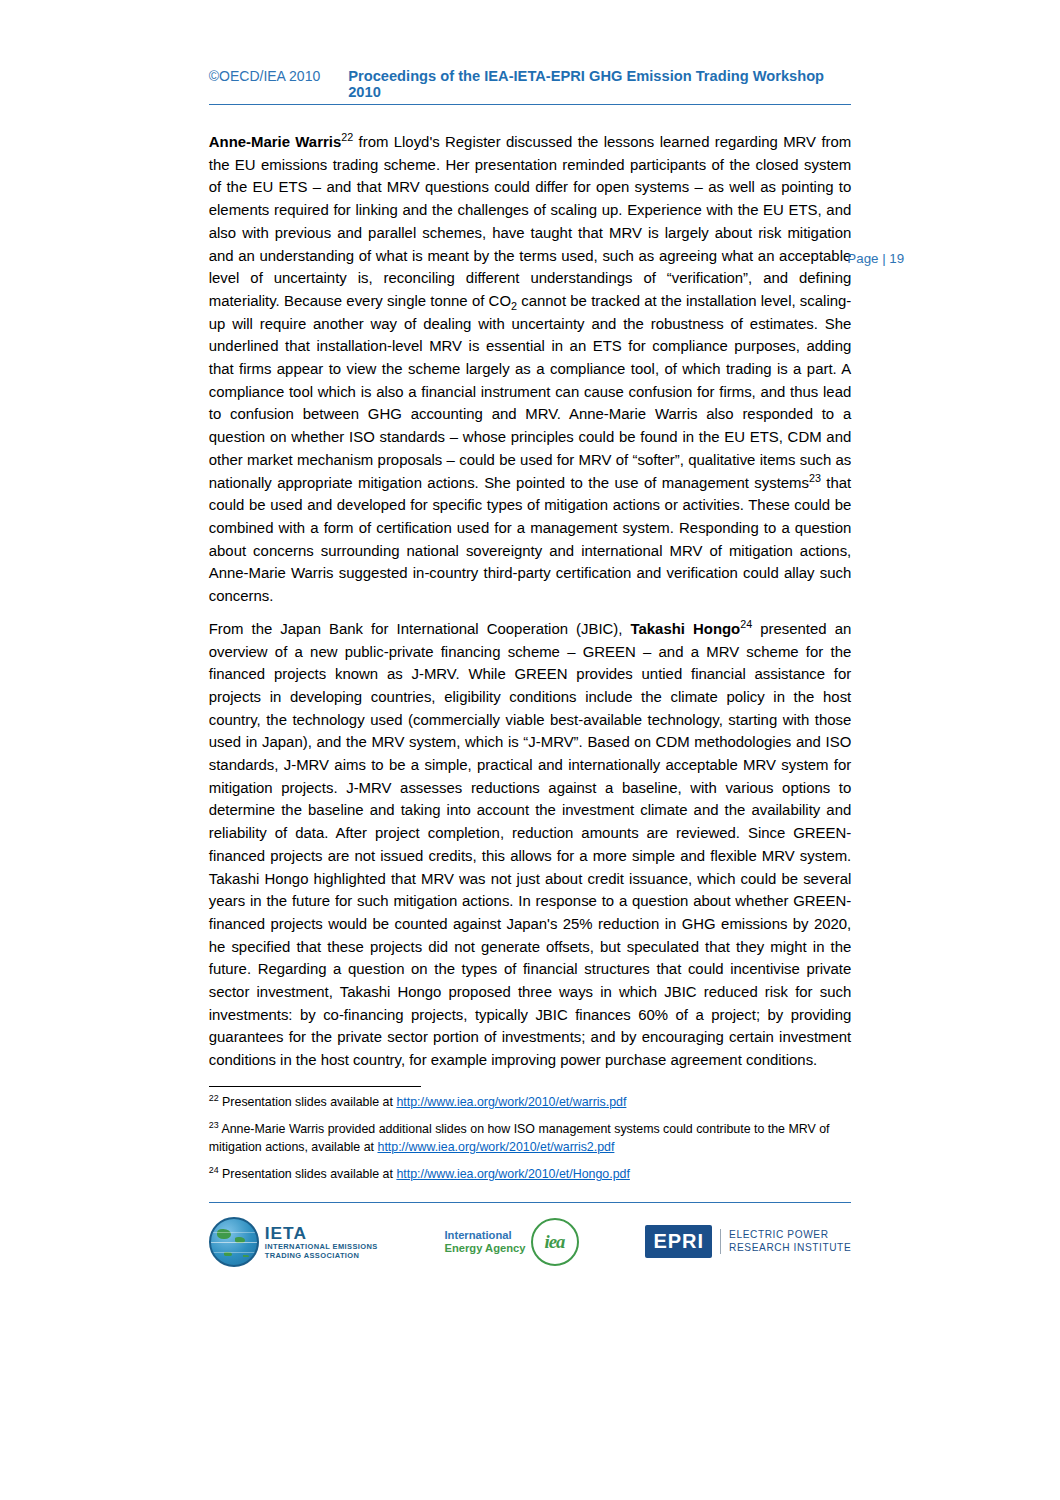©OECD/IEA 2010
Proceedings of the IEA-IETA-EPRI GHG Emission Trading Workshop 2010
Page | 19
Anne-Marie Warris22 from Lloyd's Register discussed the lessons learned regarding MRV from the EU emissions trading scheme. Her presentation reminded participants of the closed system of the EU ETS – and that MRV questions could differ for open systems – as well as pointing to elements required for linking and the challenges of scaling up. Experience with the EU ETS, and also with previous and parallel schemes, have taught that MRV is largely about risk mitigation and an understanding of what is meant by the terms used, such as agreeing what an acceptable level of uncertainty is, reconciling different understandings of “verification”, and defining materiality. Because every single tonne of CO2 cannot be tracked at the installation level, scaling-up will require another way of dealing with uncertainty and the robustness of estimates. She underlined that installation-level MRV is essential in an ETS for compliance purposes, adding that firms appear to view the scheme largely as a compliance tool, of which trading is a part. A compliance tool which is also a financial instrument can cause confusion for firms, and thus lead to confusion between GHG accounting and MRV. Anne-Marie Warris also responded to a question on whether ISO standards – whose principles could be found in the EU ETS, CDM and other market mechanism proposals – could be used for MRV of “softer”, qualitative items such as nationally appropriate mitigation actions. She pointed to the use of management systems23 that could be used and developed for specific types of mitigation actions or activities. These could be combined with a form of certification used for a management system. Responding to a question about concerns surrounding national sovereignty and international MRV of mitigation actions, Anne-Marie Warris suggested in-country third-party certification and verification could allay such concerns.
From the Japan Bank for International Cooperation (JBIC), Takashi Hongo24 presented an overview of a new public-private financing scheme – GREEN – and a MRV scheme for the financed projects known as J-MRV. While GREEN provides untied financial assistance for projects in developing countries, eligibility conditions include the climate policy in the host country, the technology used (commercially viable best-available technology, starting with those used in Japan), and the MRV system, which is “J-MRV”. Based on CDM methodologies and ISO standards, J-MRV aims to be a simple, practical and internationally acceptable MRV system for mitigation projects. J-MRV assesses reductions against a baseline, with various options to determine the baseline and taking into account the investment climate and the availability and reliability of data. After project completion, reduction amounts are reviewed. Since GREEN-financed projects are not issued credits, this allows for a more simple and flexible MRV system. Takashi Hongo highlighted that MRV was not just about credit issuance, which could be several years in the future for such mitigation actions. In response to a question about whether GREEN-financed projects would be counted against Japan's 25% reduction in GHG emissions by 2020, he specified that these projects did not generate offsets, but speculated that they might in the future. Regarding a question on the types of financial structures that could incentivise private sector investment, Takashi Hongo proposed three ways in which JBIC reduced risk for such investments: by co-financing projects, typically JBIC finances 60% of a project; by providing guarantees for the private sector portion of investments; and by encouraging certain investment conditions in the host country, for example improving power purchase agreement conditions.
22 Presentation slides available at http://www.iea.org/work/2010/et/warris.pdf
23 Anne-Marie Warris provided additional slides on how ISO management systems could contribute to the MRV of mitigation actions, available at http://www.iea.org/work/2010/et/warris2.pdf
24 Presentation slides available at http://www.iea.org/work/2010/et/Hongo.pdf
IETA INTERNATIONAL EMISSIONS TRADING ASSOCIATION
International Energy Agency
iea
EPRI
Electric Power Research Institute